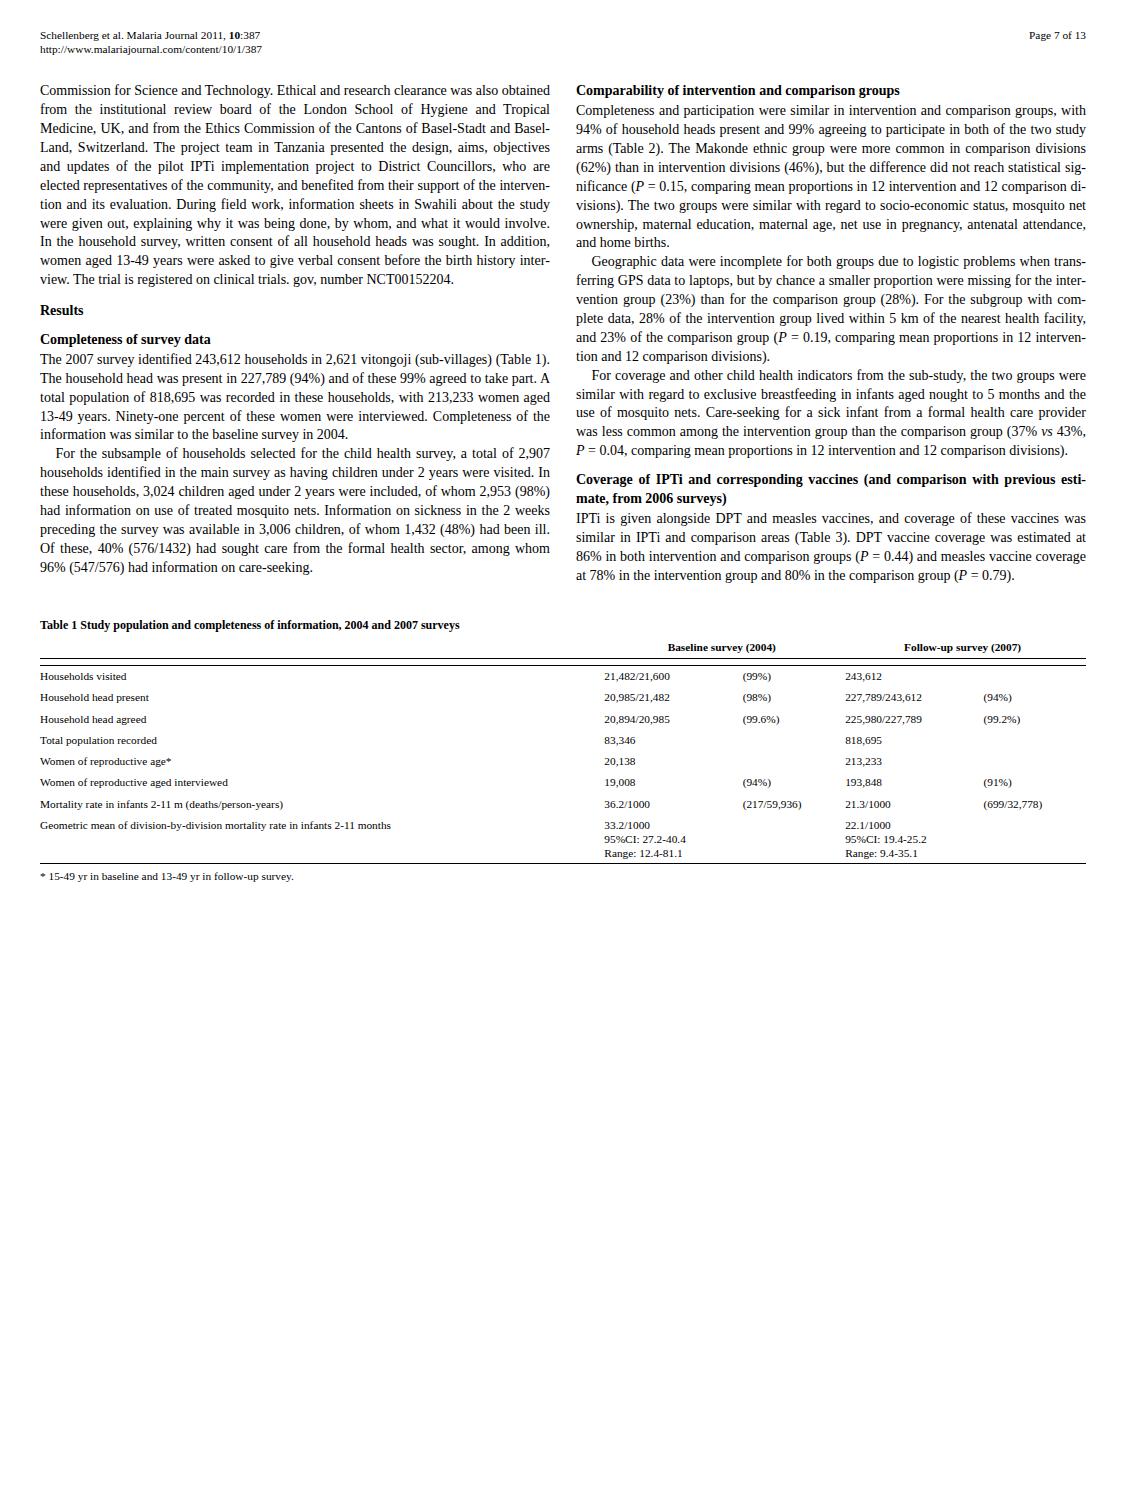Schellenberg et al. Malaria Journal 2011, 10:387
http://www.malariajournal.com/content/10/1/387
Page 7 of 13
Commission for Science and Technology. Ethical and research clearance was also obtained from the institutional review board of the London School of Hygiene and Tropical Medicine, UK, and from the Ethics Commission of the Cantons of Basel-Stadt and Basel-Land, Switzerland. The project team in Tanzania presented the design, aims, objectives and updates of the pilot IPTi implementation project to District Councillors, who are elected representatives of the community, and benefited from their support of the intervention and its evaluation. During field work, information sheets in Swahili about the study were given out, explaining why it was being done, by whom, and what it would involve. In the household survey, written consent of all household heads was sought. In addition, women aged 13-49 years were asked to give verbal consent before the birth history interview. The trial is registered on clinical trials. gov, number NCT00152204.
Results
Completeness of survey data
The 2007 survey identified 243,612 households in 2,621 vitongoji (sub-villages) (Table 1). The household head was present in 227,789 (94%) and of these 99% agreed to take part. A total population of 818,695 was recorded in these households, with 213,233 women aged 13-49 years. Ninety-one percent of these women were interviewed. Completeness of the information was similar to the baseline survey in 2004.
For the subsample of households selected for the child health survey, a total of 2,907 households identified in the main survey as having children under 2 years were visited. In these households, 3,024 children aged under 2 years were included, of whom 2,953 (98%) had information on use of treated mosquito nets. Information on sickness in the 2 weeks preceding the survey was available in 3,006 children, of whom 1,432 (48%) had been ill. Of these, 40% (576/1432) had sought care from the formal health sector, among whom 96% (547/576) had information on care-seeking.
Comparability of intervention and comparison groups
Completeness and participation were similar in intervention and comparison groups, with 94% of household heads present and 99% agreeing to participate in both of the two study arms (Table 2). The Makonde ethnic group were more common in comparison divisions (62%) than in intervention divisions (46%), but the difference did not reach statistical significance (P = 0.15, comparing mean proportions in 12 intervention and 12 comparison divisions). The two groups were similar with regard to socio-economic status, mosquito net ownership, maternal education, maternal age, net use in pregnancy, antenatal attendance, and home births.
Geographic data were incomplete for both groups due to logistic problems when transferring GPS data to laptops, but by chance a smaller proportion were missing for the intervention group (23%) than for the comparison group (28%). For the subgroup with complete data, 28% of the intervention group lived within 5 km of the nearest health facility, and 23% of the comparison group (P = 0.19, comparing mean proportions in 12 intervention and 12 comparison divisions).
For coverage and other child health indicators from the sub-study, the two groups were similar with regard to exclusive breastfeeding in infants aged nought to 5 months and the use of mosquito nets. Care-seeking for a sick infant from a formal health care provider was less common among the intervention group than the comparison group (37% vs 43%, P = 0.04, comparing mean proportions in 12 intervention and 12 comparison divisions).
Coverage of IPTi and corresponding vaccines (and comparison with previous estimate, from 2006 surveys)
IPTi is given alongside DPT and measles vaccines, and coverage of these vaccines was similar in IPTi and comparison areas (Table 3). DPT vaccine coverage was estimated at 86% in both intervention and comparison groups (P = 0.44) and measles vaccine coverage at 78% in the intervention group and 80% in the comparison group (P = 0.79).
Table 1 Study population and completeness of information, 2004 and 2007 surveys
| | Baseline survey (2004) | Follow-up survey (2007) |
| --- | --- | --- |
| Households visited | 21,482/21,600 | (99%) | 243,612 | |
| Household head present | 20,985/21,482 | (98%) | 227,789/243,612 | (94%) |
| Household head agreed | 20,894/20,985 | (99.6%) | 225,980/227,789 | (99.2%) |
| Total population recorded | 83,346 | | 818,695 | |
| Women of reproductive age* | 20,138 | | 213,233 | |
| Women of reproductive aged interviewed | 19,008 | (94%) | 193,848 | (91%) |
| Mortality rate in infants 2-11 m (deaths/person-years) | 36.2/1000 | (217/59,936) | 21.3/1000 | (699/32,778) |
| Geometric mean of division-by-division mortality rate in infants 2-11 months | 33.2/1000 95%CI: 27.2-40.4 Range: 12.4-81.1 | | 22.1/1000 95%CI: 19.4-25.2 Range: 9.4-35.1 | |
* 15-49 yr in baseline and 13-49 yr in follow-up survey.